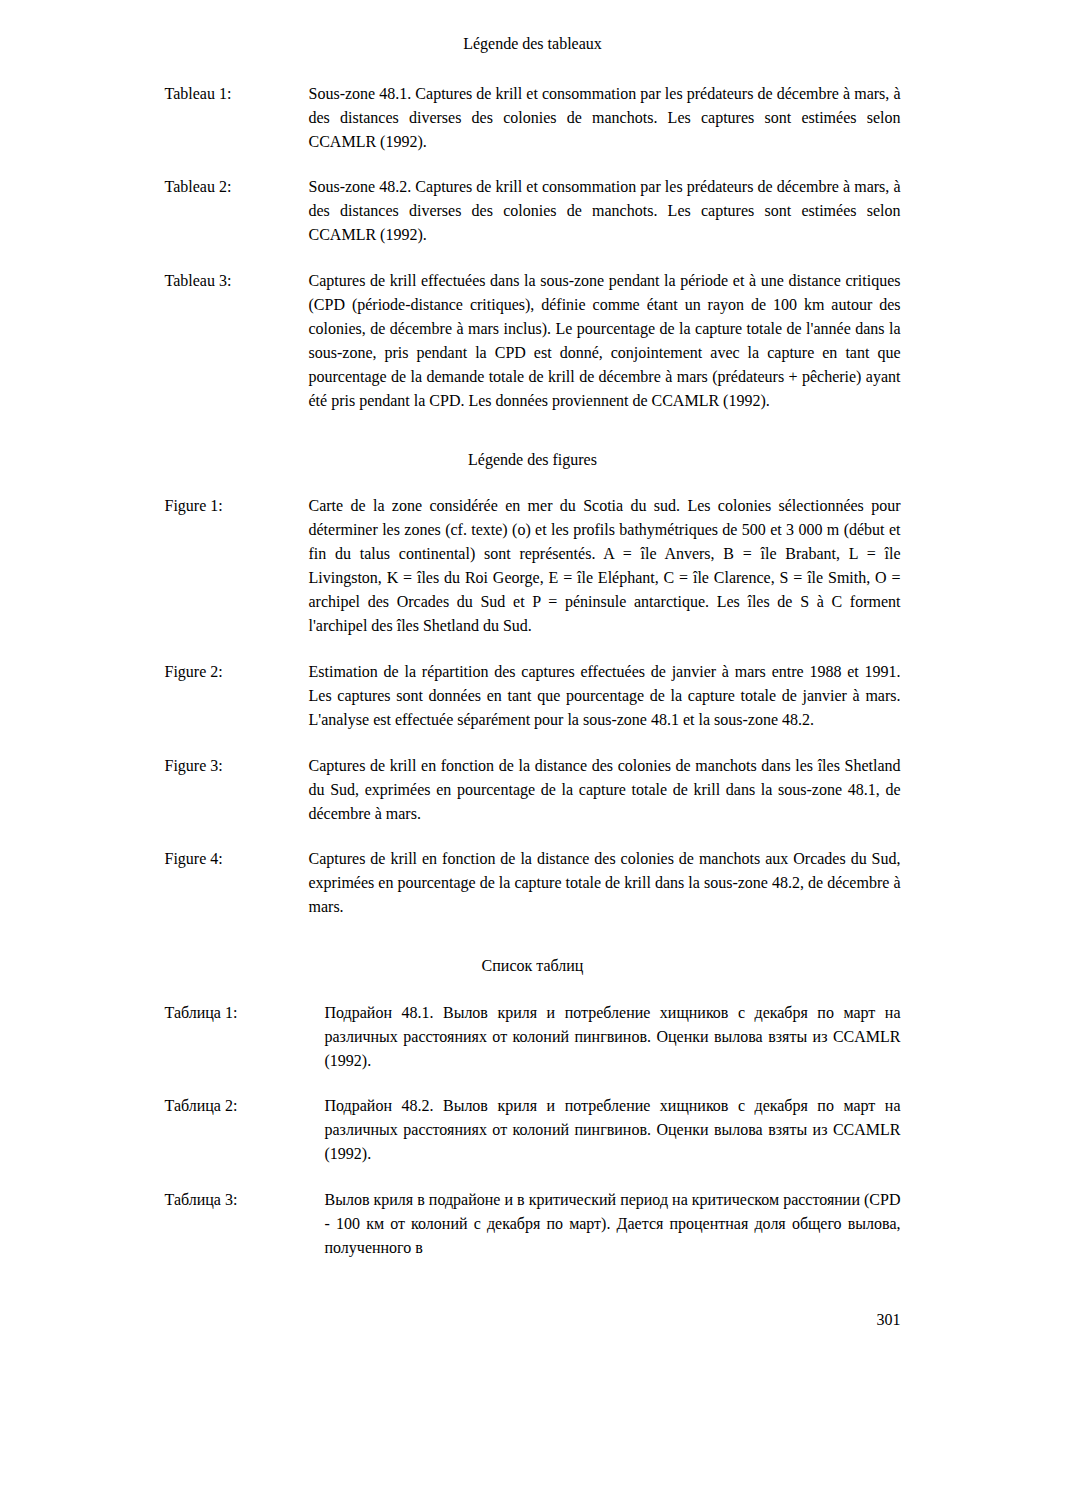Légende des tableaux
Tableau 1:
Sous-zone 48.1. Captures de krill et consommation par les prédateurs de décembre à mars, à des distances diverses des colonies de manchots. Les captures sont estimées selon CCAMLR (1992).
Tableau 2:
Sous-zone 48.2. Captures de krill et consommation par les prédateurs de décembre à mars, à des distances diverses des colonies de manchots. Les captures sont estimées selon CCAMLR (1992).
Tableau 3:
Captures de krill effectuées dans la sous-zone pendant la période et à une distance critiques (CPD (période-distance critiques), définie comme étant un rayon de 100 km autour des colonies, de décembre à mars inclus). Le pourcentage de la capture totale de l'année dans la sous-zone, pris pendant la CPD est donné, conjointement avec la capture en tant que pourcentage de la demande totale de krill de décembre à mars (prédateurs + pêcherie) ayant été pris pendant la CPD. Les données proviennent de CCAMLR (1992).
Légende des figures
Figure 1:
Carte de la zone considérée en mer du Scotia du sud. Les colonies sélectionnées pour déterminer les zones (cf. texte) (o) et les profils bathymétriques de 500 et 3 000 m (début et fin du talus continental) sont représentés. A = île Anvers, B = île Brabant, L = île Livingston, K = îles du Roi George, E = île Eléphant, C = île Clarence, S = île Smith, O = archipel des Orcades du Sud et P = péninsule antarctique. Les îles de S à C forment l'archipel des îles Shetland du Sud.
Figure 2:
Estimation de la répartition des captures effectuées de janvier à mars entre 1988 et 1991. Les captures sont données en tant que pourcentage de la capture totale de janvier à mars. L'analyse est effectuée séparément pour la sous-zone 48.1 et la sous-zone 48.2.
Figure 3:
Captures de krill en fonction de la distance des colonies de manchots dans les îles Shetland du Sud, exprimées en pourcentage de la capture totale de krill dans la sous-zone 48.1, de décembre à mars.
Figure 4:
Captures de krill en fonction de la distance des colonies de manchots aux Orcades du Sud, exprimées en pourcentage de la capture totale de krill dans la sous-zone 48.2, de décembre à mars.
Список таблиц
Таблица 1:
Подрайон 48.1. Вылов криля и потребление хищников с декабря по март на различных расстояниях от колоний пингвинов. Оценки вылова взяты из CCAMLR (1992).
Таблица 2:
Подрайон 48.2. Вылов криля и потребление хищников с декабря по март на различных расстояниях от колоний пингвинов. Оценки вылова взяты из CCAMLR (1992).
Таблица 3:
Вылов криля в подрайоне и в критический период на критическом расстоянии (CPD - 100 км от колоний с декабря по март). Дается процентная доля общего вылова, полученного в
301